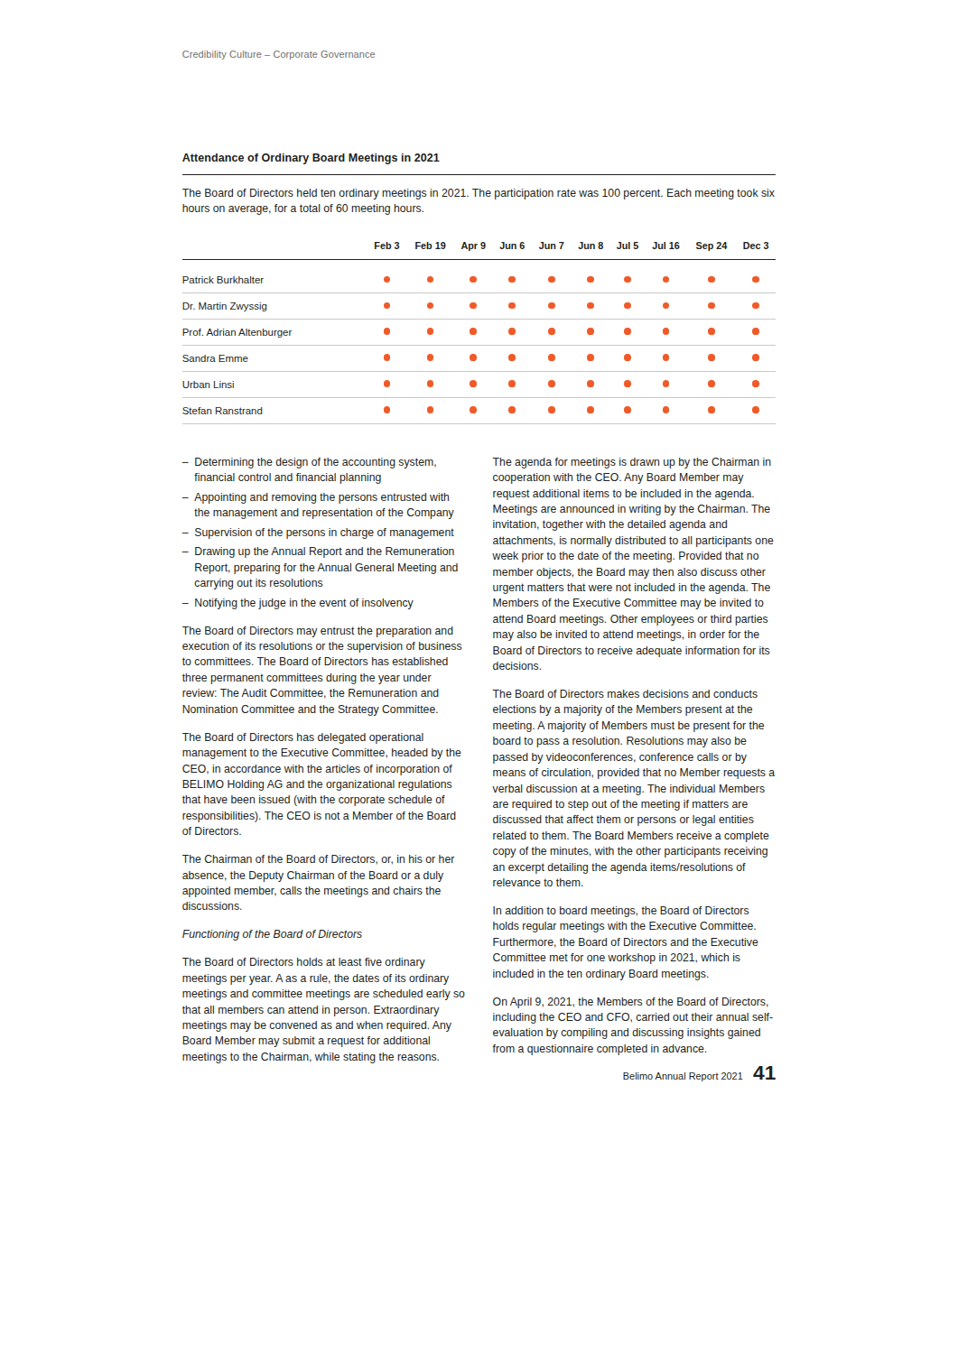Credibility Culture – Corporate Governance
Attendance of Ordinary Board Meetings in 2021
The Board of Directors held ten ordinary meetings in 2021. The participation rate was 100 percent. Each meeting took six hours on average, for a total of 60 meeting hours.
| | Feb 3 | Feb 19 | Apr 9 | Jun 6 | Jun 7 | Jun 8 | Jul 5 | Jul 16 | Sep 24 | Dec 3 |
| --- | --- | --- | --- | --- | --- | --- | --- | --- | --- | --- |
| Patrick Burkhalter | | | | | | | | | | |
| Dr. Martin Zwyssig | | | | | | | | | | |
| Prof. Adrian Altenburger | | | | | | | | | | |
| Sandra Emme | | | | | | | | | | |
| Urban Linsi | | | | | | | | | | |
| Stefan Ranstrand | | | | | | | | | | |
Determining the design of the accounting system, financial control and financial planning
Appointing and removing the persons entrusted with the management and representation of the Company
Supervision of the persons in charge of management
Drawing up the Annual Report and the Remuneration Report, preparing for the Annual General Meeting and carrying out its resolutions
Notifying the judge in the event of insolvency
The Board of Directors may entrust the preparation and execution of its resolutions or the supervision of business to committees. The Board of Directors has established three permanent committees during the year under review: The Audit Committee, the Remuneration and Nomination Committee and the Strategy Committee.
The Board of Directors has delegated operational management to the Executive Committee, headed by the CEO, in accordance with the articles of incorporation of BELIMO Holding AG and the organizational regulations that have been issued (with the corporate schedule of responsibilities). The CEO is not a Member of the Board of Directors.
The Chairman of the Board of Directors, or, in his or her absence, the Deputy Chairman of the Board or a duly appointed member, calls the meetings and chairs the discussions.
Functioning of the Board of Directors
The Board of Directors holds at least five ordinary meetings per year. A as a rule, the dates of its ordinary meetings and committee meetings are scheduled early so that all members can attend in person. Extraordinary meetings may be convened as and when required. Any Board Member may submit a request for additional meetings to the Chairman, while stating the reasons.
The agenda for meetings is drawn up by the Chairman in cooperation with the CEO. Any Board Member may request additional items to be included in the agenda. Meetings are announced in writing by the Chairman. The invitation, together with the detailed agenda and attachments, is normally distributed to all participants one week prior to the date of the meeting. Provided that no member objects, the Board may then also discuss other urgent matters that were not included in the agenda. The Members of the Executive Committee may be invited to attend Board meetings. Other employees or third parties may also be invited to attend meetings, in order for the Board of Directors to receive adequate information for its decisions.
The Board of Directors makes decisions and conducts elections by a majority of the Members present at the meeting. A majority of Members must be present for the board to pass a resolution. Resolutions may also be passed by videoconferences, conference calls or by means of circulation, provided that no Member requests a verbal discussion at a meeting. The individual Members are required to step out of the meeting if matters are discussed that affect them or persons or legal entities related to them. The Board Members receive a complete copy of the minutes, with the other participants receiving an excerpt detailing the agenda items/resolutions of relevance to them.
In addition to board meetings, the Board of Directors holds regular meetings with the Executive Committee. Furthermore, the Board of Directors and the Executive Committee met for one workshop in 2021, which is included in the ten ordinary Board meetings.
On April 9, 2021, the Members of the Board of Directors, including the CEO and CFO, carried out their annual self-evaluation by compiling and discussing insights gained from a questionnaire completed in advance.
Belimo Annual Report 2021 41